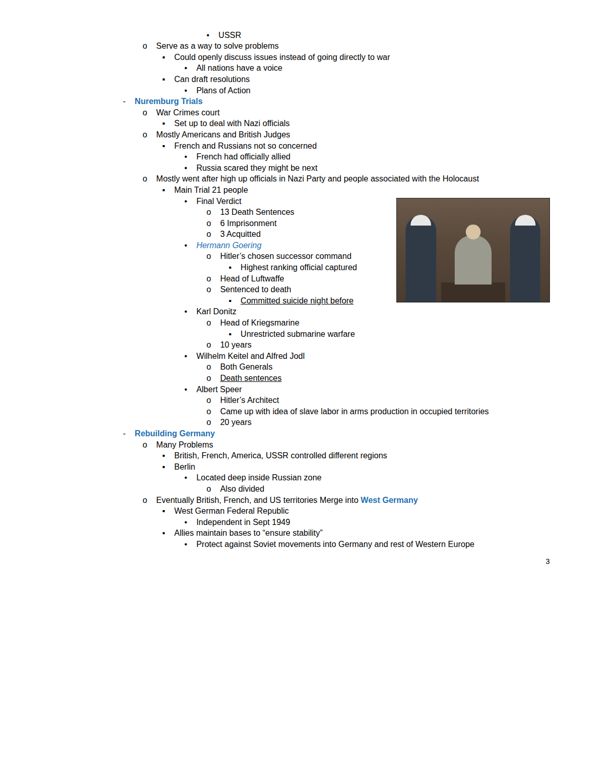USSR
Serve as a way to solve problems
Could openly discuss issues instead of going directly to war
All nations have a voice
Can draft resolutions
Plans of Action
Nuremburg Trials
War Crimes court
Set up to deal with Nazi officials
Mostly Americans and British Judges
French and Russians not so concerned
French had officially allied
Russia scared they might be next
Mostly went after high up officials in Nazi Party and people associated with the Holocaust
Main Trial 21 people
Final Verdict
13 Death Sentences
6 Imprisonment
3 Acquitted
Hermann Goering
Hitler’s chosen successor command
Highest ranking official captured
Head of Luftwaffe
Sentenced to death
Committed suicide night before
Karl Donitz
Head of Kriegsmarine
Unrestricted submarine warfare
10 years
Wilhelm Keitel and Alfred Jodl
Both Generals
Death sentences
Albert Speer
Hitler’s Architect
Came up with idea of slave labor in arms production in occupied territories
20 years
Rebuilding Germany
Many Problems
British, French, America, USSR controlled different regions
Berlin
Located deep inside Russian zone
Also divided
Eventually British, French, and US territories Merge into West Germany
West German Federal Republic
Independent in Sept 1949
Allies maintain bases to “ensure stability”
Protect against Soviet movements into Germany and rest of Western Europe
3